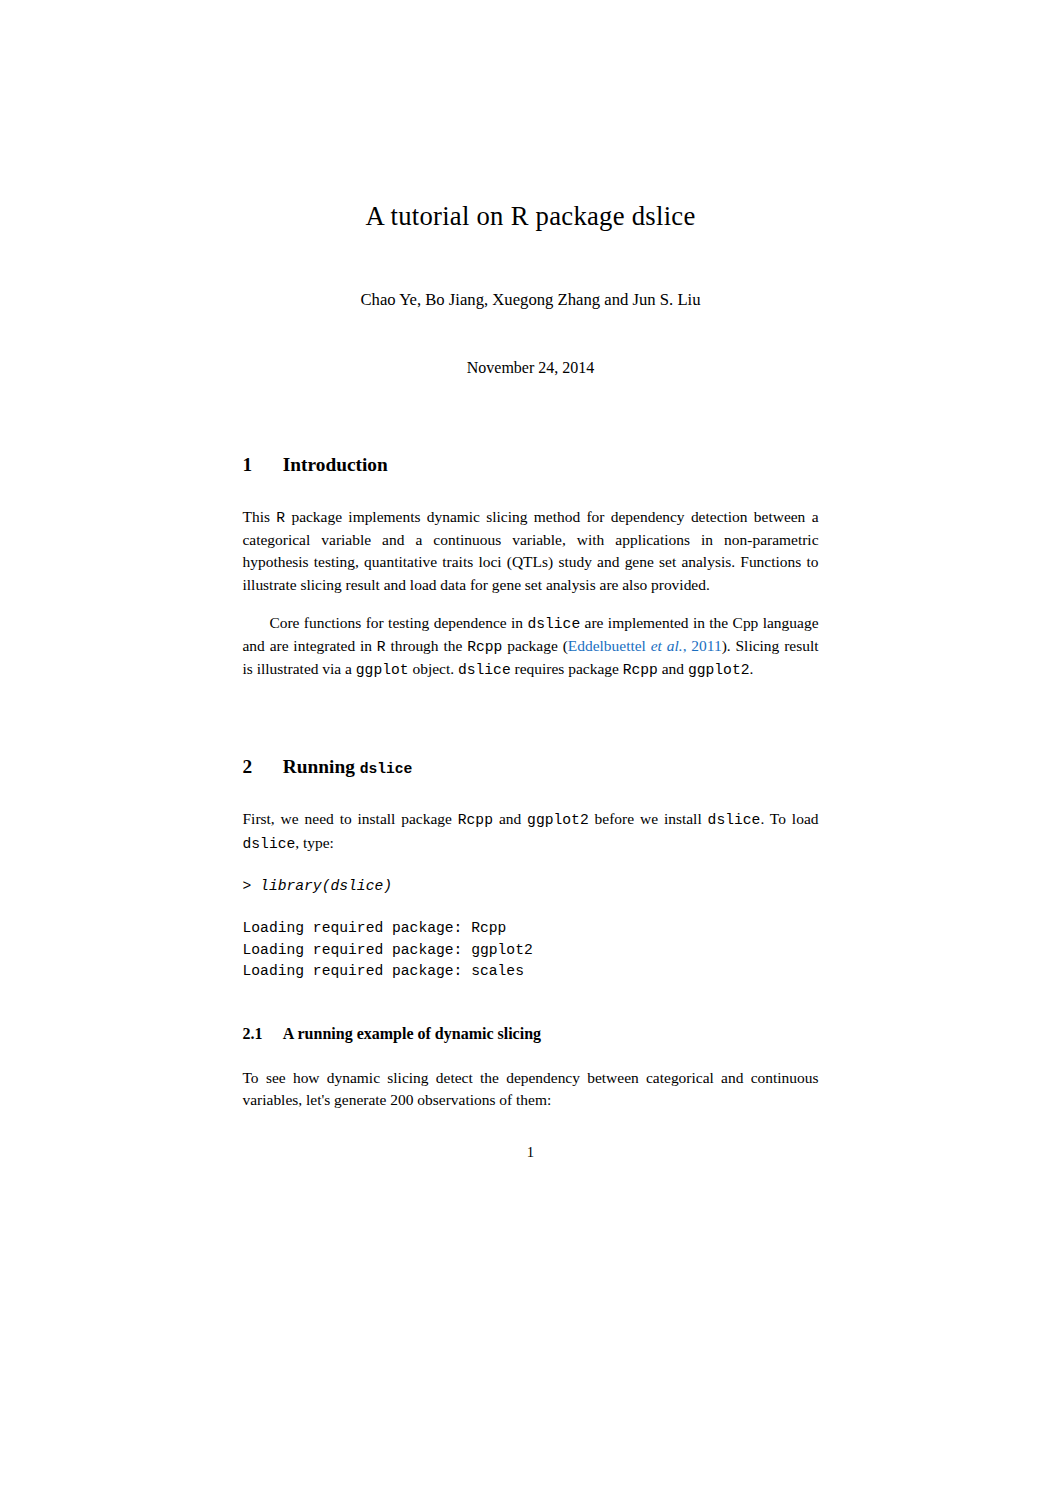A tutorial on R package dslice
Chao Ye, Bo Jiang, Xuegong Zhang and Jun S. Liu
November 24, 2014
1 Introduction
This R package implements dynamic slicing method for dependency detection between a categorical variable and a continuous variable, with applications in non-parametric hypothesis testing, quantitative traits loci (QTLs) study and gene set analysis. Functions to illustrate slicing result and load data for gene set analysis are also provided.
Core functions for testing dependence in dslice are implemented in the Cpp language and are integrated in R through the Rcpp package (Eddelbuettel et al., 2011). Slicing result is illustrated via a ggplot object. dslice requires package Rcpp and ggplot2.
2 Running dslice
First, we need to install package Rcpp and ggplot2 before we install dslice. To load dslice, type:
> library(dslice)
Loading required package: Rcpp
Loading required package: ggplot2
Loading required package: scales
2.1 A running example of dynamic slicing
To see how dynamic slicing detect the dependency between categorical and continuous variables, let's generate 200 observations of them:
1